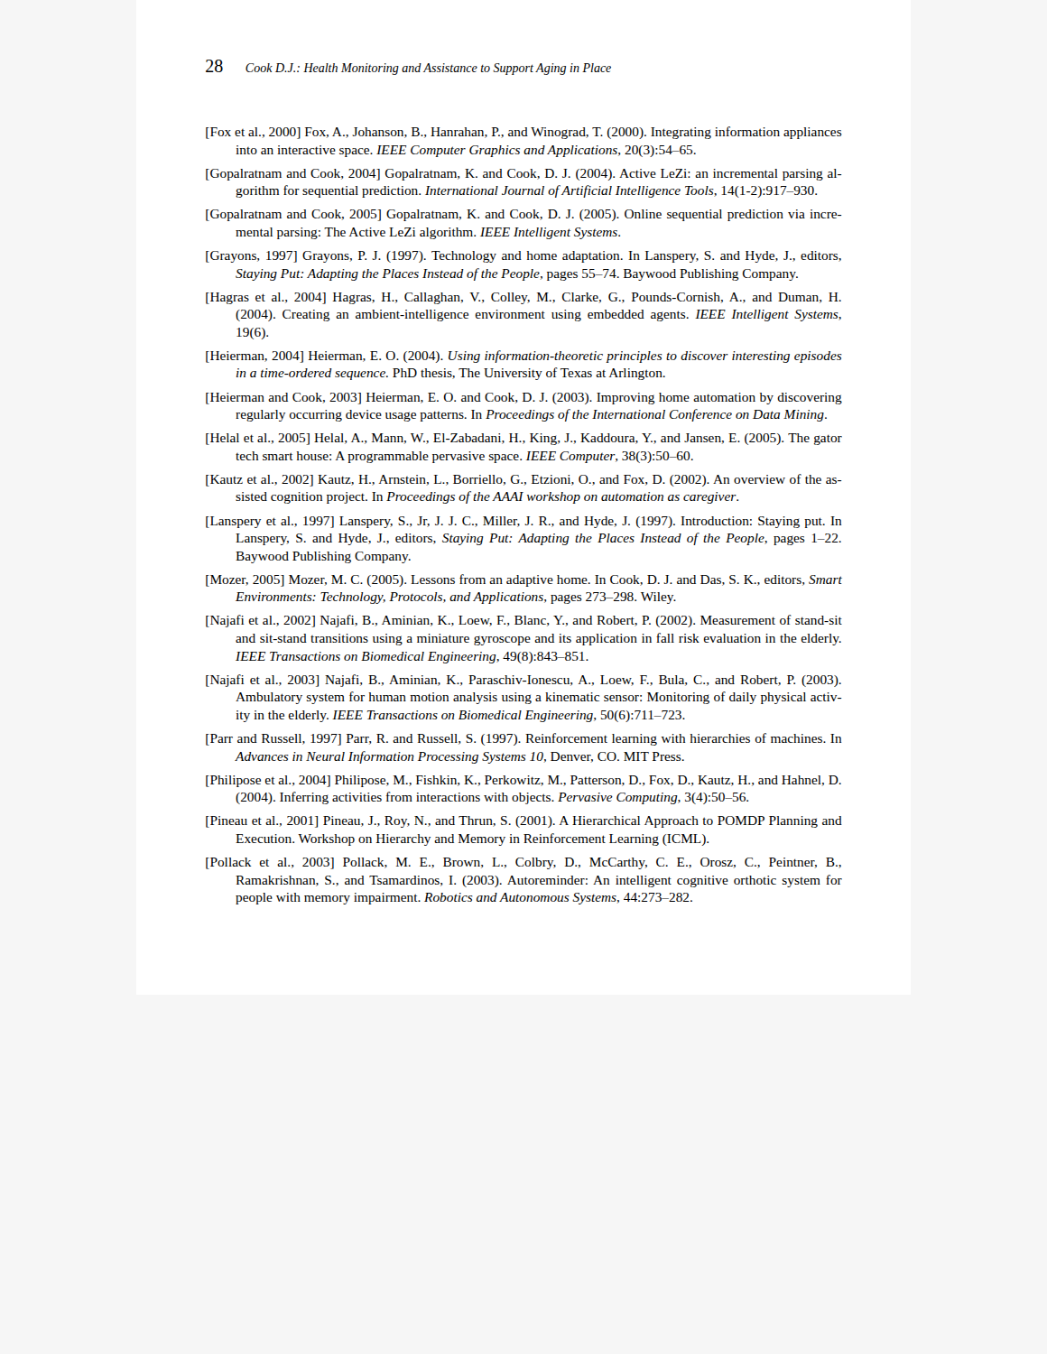28 Cook D.J.: Health Monitoring and Assistance to Support Aging in Place
[Fox et al., 2000] Fox, A., Johanson, B., Hanrahan, P., and Winograd, T. (2000). Integrating information appliances into an interactive space. IEEE Computer Graphics and Applications, 20(3):54–65.
[Gopalratnam and Cook, 2004] Gopalratnam, K. and Cook, D. J. (2004). Active LeZi: an incremental parsing algorithm for sequential prediction. International Journal of Artificial Intelligence Tools, 14(1-2):917–930.
[Gopalratnam and Cook, 2005] Gopalratnam, K. and Cook, D. J. (2005). Online sequential prediction via incremental parsing: The Active LeZi algorithm. IEEE Intelligent Systems.
[Grayons, 1997] Grayons, P. J. (1997). Technology and home adaptation. In Lanspery, S. and Hyde, J., editors, Staying Put: Adapting the Places Instead of the People, pages 55–74. Baywood Publishing Company.
[Hagras et al., 2004] Hagras, H., Callaghan, V., Colley, M., Clarke, G., Pounds-Cornish, A., and Duman, H. (2004). Creating an ambient-intelligence environment using embedded agents. IEEE Intelligent Systems, 19(6).
[Heierman, 2004] Heierman, E. O. (2004). Using information-theoretic principles to discover interesting episodes in a time-ordered sequence. PhD thesis, The University of Texas at Arlington.
[Heierman and Cook, 2003] Heierman, E. O. and Cook, D. J. (2003). Improving home automation by discovering regularly occurring device usage patterns. In Proceedings of the International Conference on Data Mining.
[Helal et al., 2005] Helal, A., Mann, W., El-Zabadani, H., King, J., Kaddoura, Y., and Jansen, E. (2005). The gator tech smart house: A programmable pervasive space. IEEE Computer, 38(3):50–60.
[Kautz et al., 2002] Kautz, H., Arnstein, L., Borriello, G., Etzioni, O., and Fox, D. (2002). An overview of the assisted cognition project. In Proceedings of the AAAI workshop on automation as caregiver.
[Lanspery et al., 1997] Lanspery, S., Jr, J. J. C., Miller, J. R., and Hyde, J. (1997). Introduction: Staying put. In Lanspery, S. and Hyde, J., editors, Staying Put: Adapting the Places Instead of the People, pages 1–22. Baywood Publishing Company.
[Mozer, 2005] Mozer, M. C. (2005). Lessons from an adaptive home. In Cook, D. J. and Das, S. K., editors, Smart Environments: Technology, Protocols, and Applications, pages 273–298. Wiley.
[Najafi et al., 2002] Najafi, B., Aminian, K., Loew, F., Blanc, Y., and Robert, P. (2002). Measurement of stand-sit and sit-stand transitions using a miniature gyroscope and its application in fall risk evaluation in the elderly. IEEE Transactions on Biomedical Engineering, 49(8):843–851.
[Najafi et al., 2003] Najafi, B., Aminian, K., Paraschiv-Ionescu, A., Loew, F., Bula, C., and Robert, P. (2003). Ambulatory system for human motion analysis using a kinematic sensor: Monitoring of daily physical activity in the elderly. IEEE Transactions on Biomedical Engineering, 50(6):711–723.
[Parr and Russell, 1997] Parr, R. and Russell, S. (1997). Reinforcement learning with hierarchies of machines. In Advances in Neural Information Processing Systems 10, Denver, CO. MIT Press.
[Philipose et al., 2004] Philipose, M., Fishkin, K., Perkowitz, M., Patterson, D., Fox, D., Kautz, H., and Hahnel, D. (2004). Inferring activities from interactions with objects. Pervasive Computing, 3(4):50–56.
[Pineau et al., 2001] Pineau, J., Roy, N., and Thrun, S. (2001). A Hierarchical Approach to POMDP Planning and Execution. Workshop on Hierarchy and Memory in Reinforcement Learning (ICML).
[Pollack et al., 2003] Pollack, M. E., Brown, L., Colbry, D., McCarthy, C. E., Orosz, C., Peintner, B., Ramakrishnan, S., and Tsamardinos, I. (2003). Autoreminder: An intelligent cognitive orthotic system for people with memory impairment. Robotics and Autonomous Systems, 44:273–282.